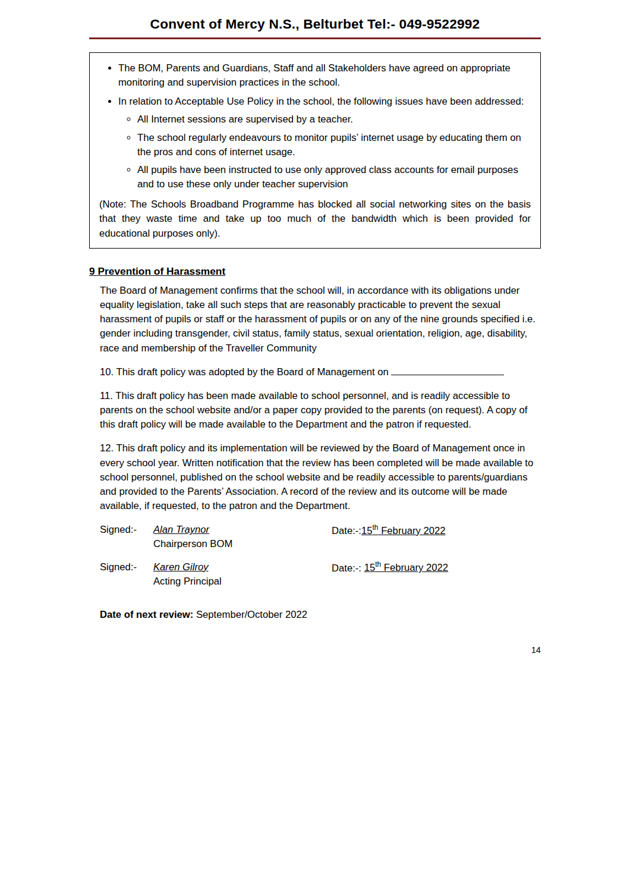Convent of Mercy N.S., Belturbet Tel:- 049-9522992
The BOM, Parents and Guardians, Staff and all Stakeholders have agreed on appropriate monitoring and supervision practices in the school.
In relation to Acceptable Use Policy in the school, the following issues have been addressed:
All Internet sessions are supervised by a teacher.
The school regularly endeavours to monitor pupils’ internet usage by educating them on the pros and cons of internet usage.
All pupils have been instructed to use only approved class accounts for email purposes and to use these only under teacher supervision
(Note: The Schools Broadband Programme has blocked all social networking sites on the basis that they waste time and take up too much of the bandwidth which is been provided for educational purposes only).
9 Prevention of Harassment
The Board of Management confirms that the school will, in accordance with its obligations under equality legislation, take all such steps that are reasonably practicable to prevent the sexual harassment of pupils or staff or the harassment of pupils or on any of the nine grounds specified i.e. gender including transgender, civil status, family status, sexual orientation, religion, age, disability, race and membership of the Traveller Community
10. This draft policy was adopted by the Board of Management on
11. This draft policy has been made available to school personnel, and is readily accessible to parents on the school website and/or a paper copy provided to the parents (on request). A copy of this draft policy will be made available to the Department and the patron if requested.
12. This draft policy and its implementation will be reviewed by the Board of Management once in every school year. Written notification that the review has been completed will be made available to school personnel, published on the school website and be readily accessible to parents/guardians and provided to the Parents’ Association. A record of the review and its outcome will be made available, if requested, to the patron and the Department.
| Signed:- | Alan Traynor Chairperson BOM | Date:-: 15 th February 2022 |
| Signed:- | Karen Gilroy Acting Principal | Date:-: 15 th February 2022 |
Date of next review: September/October 2022
14